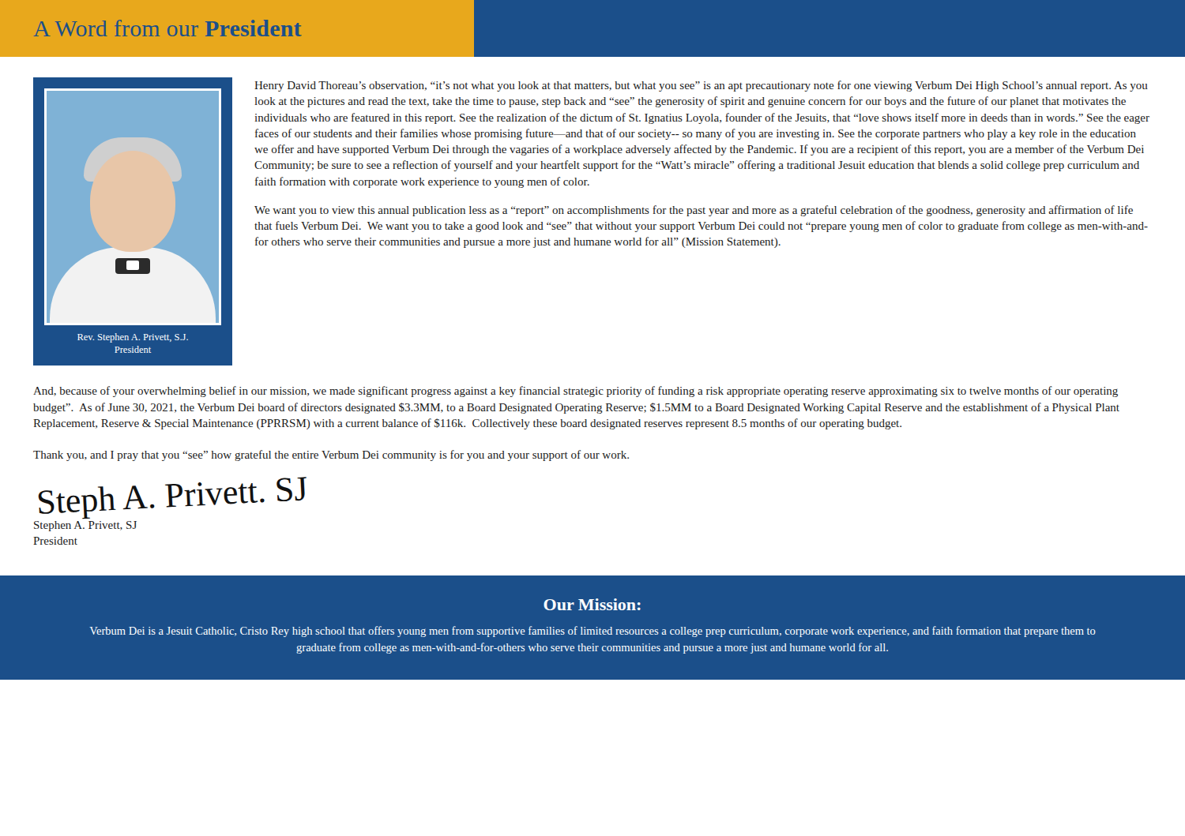A Word from our President
Rev. Stephen A. Privett, S.J.
President
Henry David Thoreau’s observation, “it’s not what you look at that matters, but what you see” is an apt precautionary note for one viewing Verbum Dei High School’s annual report. As you look at the pictures and read the text, take the time to pause, step back and “see” the generosity of spirit and genuine concern for our boys and the future of our planet that motivates the individuals who are featured in this report. See the realization of the dictum of St. Ignatius Loyola, founder of the Jesuits, that “love shows itself more in deeds than in words.” See the eager faces of our students and their families whose promising future—and that of our society-- so many of you are investing in. See the corporate partners who play a key role in the education we offer and have supported Verbum Dei through the vagaries of a workplace adversely affected by the Pandemic. If you are a recipient of this report, you are a member of the Verbum Dei Community; be sure to see a reflection of yourself and your heartfelt support for the “Watt’s miracle” offering a traditional Jesuit education that blends a solid college prep curriculum and faith formation with corporate work experience to young men of color.
We want you to view this annual publication less as a “report” on accomplishments for the past year and more as a grateful celebration of the goodness, generosity and affirmation of life that fuels Verbum Dei. We want you to take a good look and “see” that without your support Verbum Dei could not “prepare young men of color to graduate from college as men-with-and-for others who serve their communities and pursue a more just and humane world for all” (Mission Statement).
And, because of your overwhelming belief in our mission, we made significant progress against a key financial strategic priority of funding a risk appropriate operating reserve approximating six to twelve months of our operating budget”. As of June 30, 2021, the Verbum Dei board of directors designated $3.3MM, to a Board Designated Operating Reserve; $1.5MM to a Board Designated Working Capital Reserve and the establishment of a Physical Plant Replacement, Reserve & Special Maintenance (PPRRSM) with a current balance of $116k. Collectively these board designated reserves represent 8.5 months of our operating budget.
Thank you, and I pray that you “see” how grateful the entire Verbum Dei community is for you and your support of our work.
Steph A. Privett. SJ
Stephen A. Privett, SJ
President
Our Mission:
Verbum Dei is a Jesuit Catholic, Cristo Rey high school that offers young men from supportive families of limited resources a college prep curriculum, corporate work experience, and faith formation that prepare them to graduate from college as men-with-and-for-others who serve their communities and pursue a more just and humane world for all.